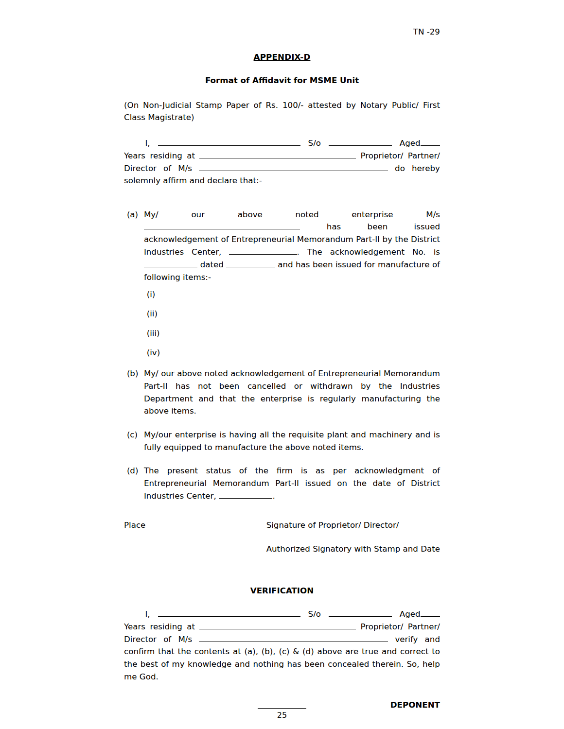TN -29
APPENDIX-D
Format of Affidavit for MSME Unit
(On Non-Judicial Stamp Paper of Rs. 100/- attested by Notary Public/ First Class Magistrate)
I, S/o Aged Years residing at Proprietor/ Partner/ Director of M/s do hereby solemnly affirm and declare that:-
(a) My/ our above noted enterprise M/s has been issued acknowledgement of Entrepreneurial Memorandum Part-II by the District Industries Center, . The acknowledgement No. is dated and has been issued for manufacture of following items:-
(i)
(ii)
(iii)
(iv)
(b) My/ our above noted acknowledgement of Entrepreneurial Memorandum Part-II has not been cancelled or withdrawn by the Industries Department and that the enterprise is regularly manufacturing the above items.
(c) My/our enterprise is having all the requisite plant and machinery and is fully equipped to manufacture the above noted items.
(d) The present status of the firm is as per acknowledgment of Entrepreneurial Memorandum Part-II issued on the date of District Industries Center, .
Place
Signature of Proprietor/ Director/
Authorized Signatory with Stamp and Date
VERIFICATION
I, S/o Aged Years residing at Proprietor/ Partner/ Director of M/s verify and confirm that the contents at (a), (b), (c) & (d) above are true and correct to the best of my knowledge and nothing has been concealed therein. So, help me God.
DEPONENT
25